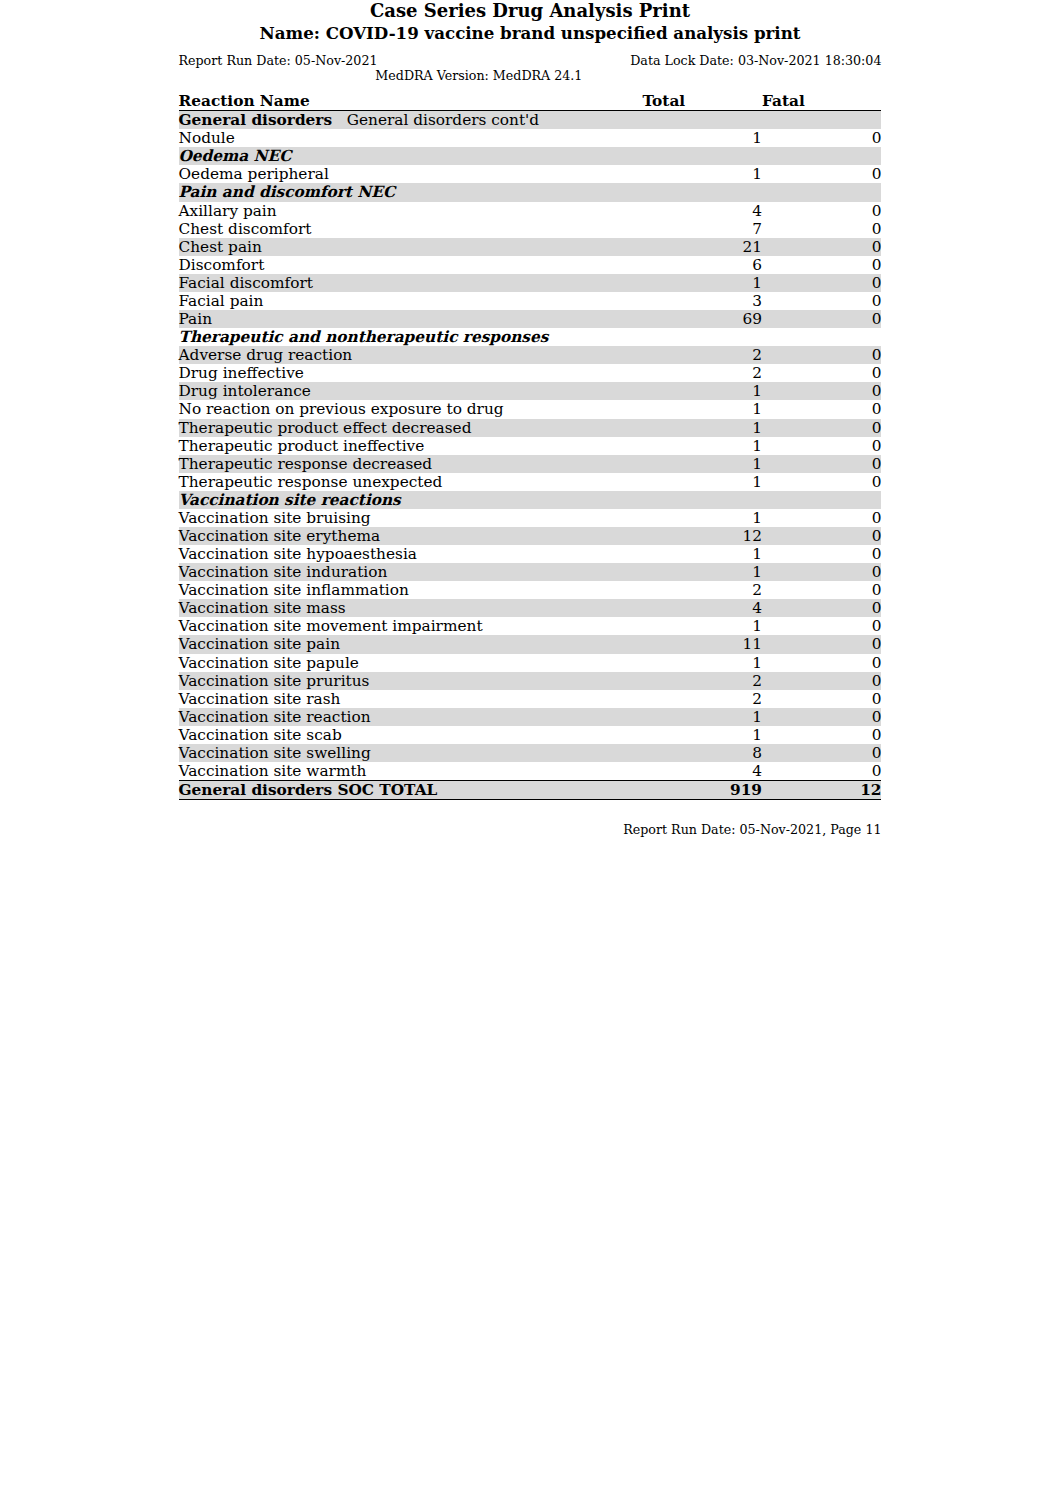Case Series Drug Analysis Print
Name: COVID-19 vaccine brand unspecified analysis print
Report Run Date: 05-Nov-2021
Data Lock Date: 03-Nov-2021 18:30:04
MedDRA Version: MedDRA 24.1
| Reaction Name | Total | Fatal |
| General disorders General disorders cont'd | | |
| Nodule | 1 | 0 |
| Oedema NEC | | |
| Oedema peripheral | 1 | 0 |
| Pain and discomfort NEC | | |
| Axillary pain | 4 | 0 |
| Chest discomfort | 7 | 0 |
| Chest pain | 21 | 0 |
| Discomfort | 6 | 0 |
| Facial discomfort | 1 | 0 |
| Facial pain | 3 | 0 |
| Pain | 69 | 0 |
| Therapeutic and nontherapeutic responses | | |
| Adverse drug reaction | 2 | 0 |
| Drug ineffective | 2 | 0 |
| Drug intolerance | 1 | 0 |
| No reaction on previous exposure to drug | 1 | 0 |
| Therapeutic product effect decreased | 1 | 0 |
| Therapeutic product ineffective | 1 | 0 |
| Therapeutic response decreased | 1 | 0 |
| Therapeutic response unexpected | 1 | 0 |
| Vaccination site reactions | | |
| Vaccination site bruising | 1 | 0 |
| Vaccination site erythema | 12 | 0 |
| Vaccination site hypoaesthesia | 1 | 0 |
| Vaccination site induration | 1 | 0 |
| Vaccination site inflammation | 2 | 0 |
| Vaccination site mass | 4 | 0 |
| Vaccination site movement impairment | 1 | 0 |
| Vaccination site pain | 11 | 0 |
| Vaccination site papule | 1 | 0 |
| Vaccination site pruritus | 2 | 0 |
| Vaccination site rash | 2 | 0 |
| Vaccination site reaction | 1 | 0 |
| Vaccination site scab | 1 | 0 |
| Vaccination site swelling | 8 | 0 |
| Vaccination site warmth | 4 | 0 |
| General disorders SOC TOTAL | 919 | 12 |
Report Run Date: 05-Nov-2021, Page 11